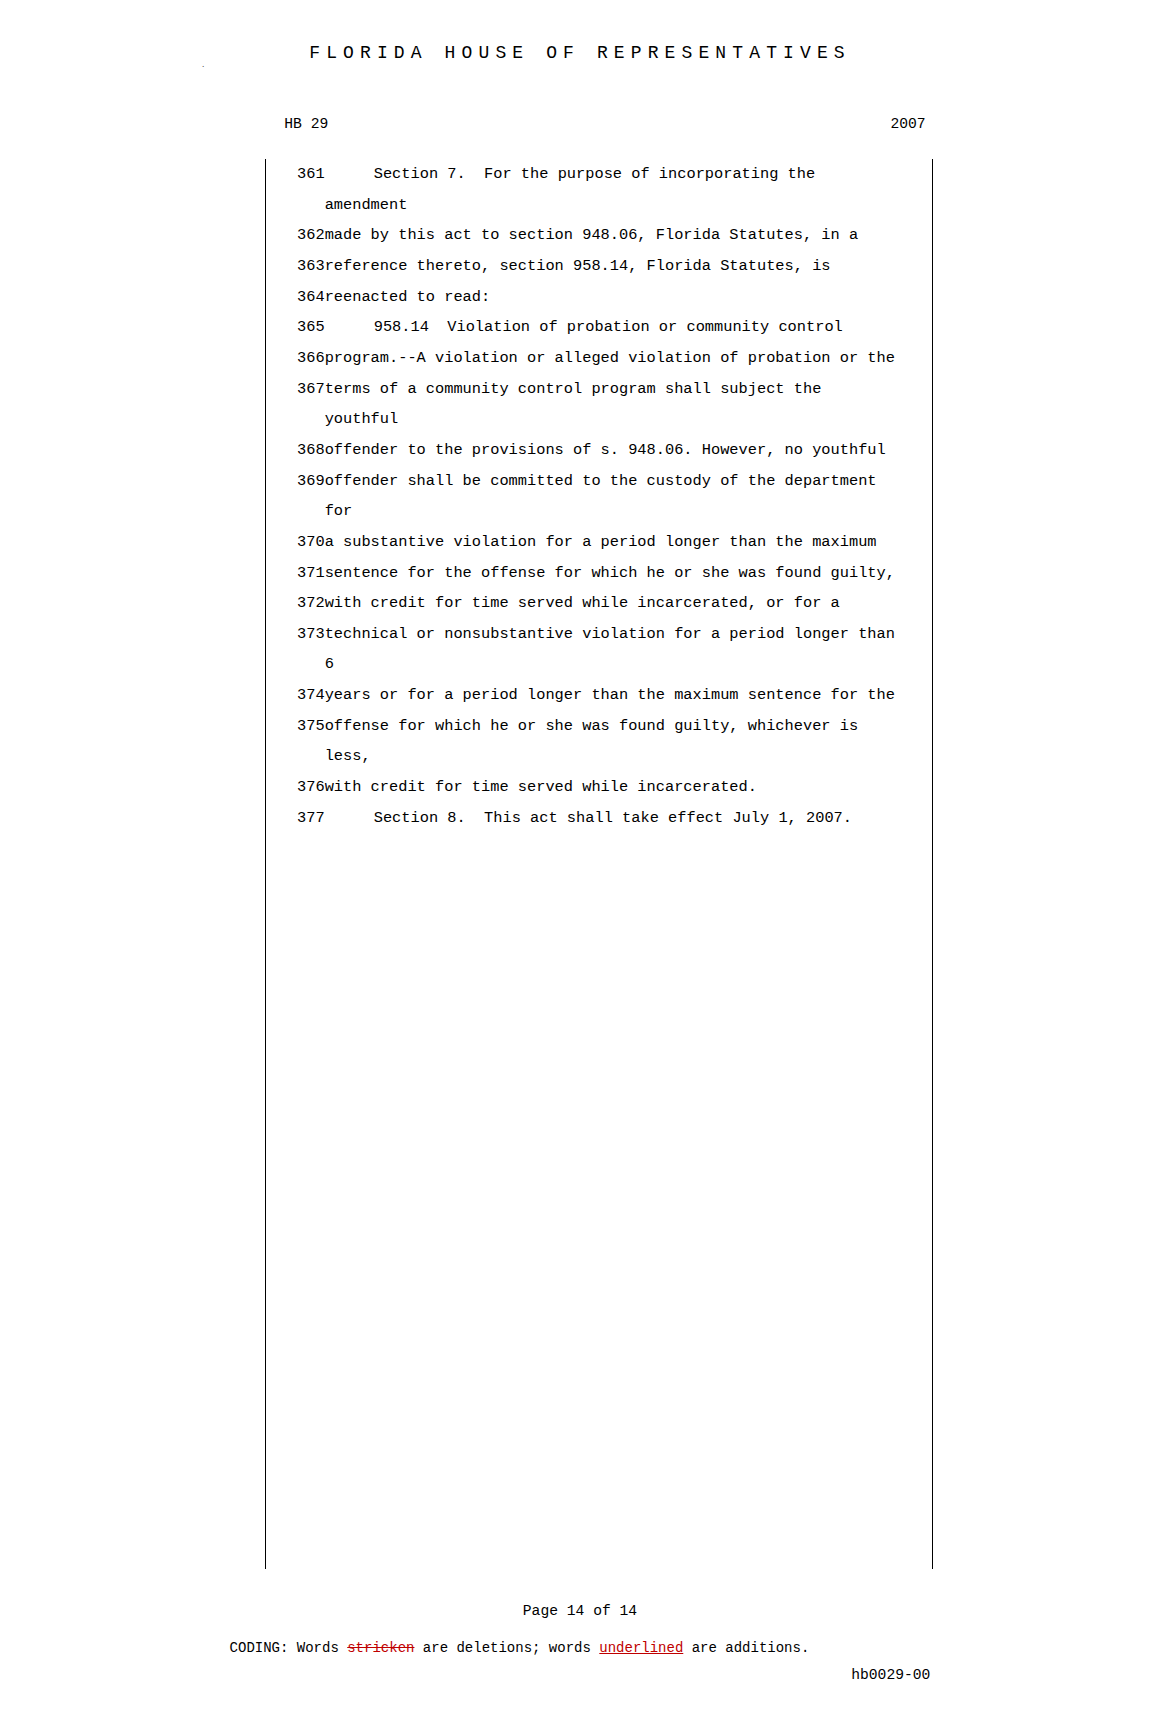.
FLORIDA HOUSE OF REPRESENTATIVES
HB 29 2007
| 361 | Section 7. For the purpose of incorporating the amendment |
| 362 | made by this act to section 948.06, Florida Statutes, in a |
| 363 | reference thereto, section 958.14, Florida Statutes, is |
| 364 | reenacted to read: |
| 365 | 958.14 Violation of probation or community control |
| 366 | program.--A violation or alleged violation of probation or the |
| 367 | terms of a community control program shall subject the youthful |
| 368 | offender to the provisions of s. 948.06. However, no youthful |
| 369 | offender shall be committed to the custody of the department for |
| 370 | a substantive violation for a period longer than the maximum |
| 371 | sentence for the offense for which he or she was found guilty, |
| 372 | with credit for time served while incarcerated, or for a |
| 373 | technical or nonsubstantive violation for a period longer than 6 |
| 374 | years or for a period longer than the maximum sentence for the |
| 375 | offense for which he or she was found guilty, whichever is less, |
| 376 | with credit for time served while incarcerated. |
| 377 | Section 8. This act shall take effect July 1, 2007. |
Page 14 of 14
CODING: Words stricken are deletions; words underlined are additions.
hb0029-00